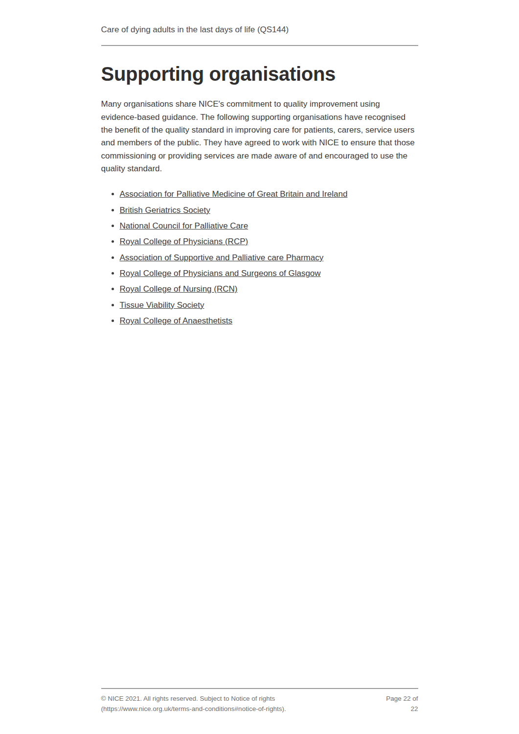Care of dying adults in the last days of life (QS144)
Supporting organisations
Many organisations share NICE's commitment to quality improvement using evidence-based guidance. The following supporting organisations have recognised the benefit of the quality standard in improving care for patients, carers, service users and members of the public. They have agreed to work with NICE to ensure that those commissioning or providing services are made aware of and encouraged to use the quality standard.
Association for Palliative Medicine of Great Britain and Ireland
British Geriatrics Society
National Council for Palliative Care
Royal College of Physicians (RCP)
Association of Supportive and Palliative care Pharmacy
Royal College of Physicians and Surgeons of Glasgow
Royal College of Nursing (RCN)
Tissue Viability Society
Royal College of Anaesthetists
© NICE 2021. All rights reserved. Subject to Notice of rights (https://www.nice.org.uk/terms-and-conditions#notice-of-rights).
Page 22 of
22